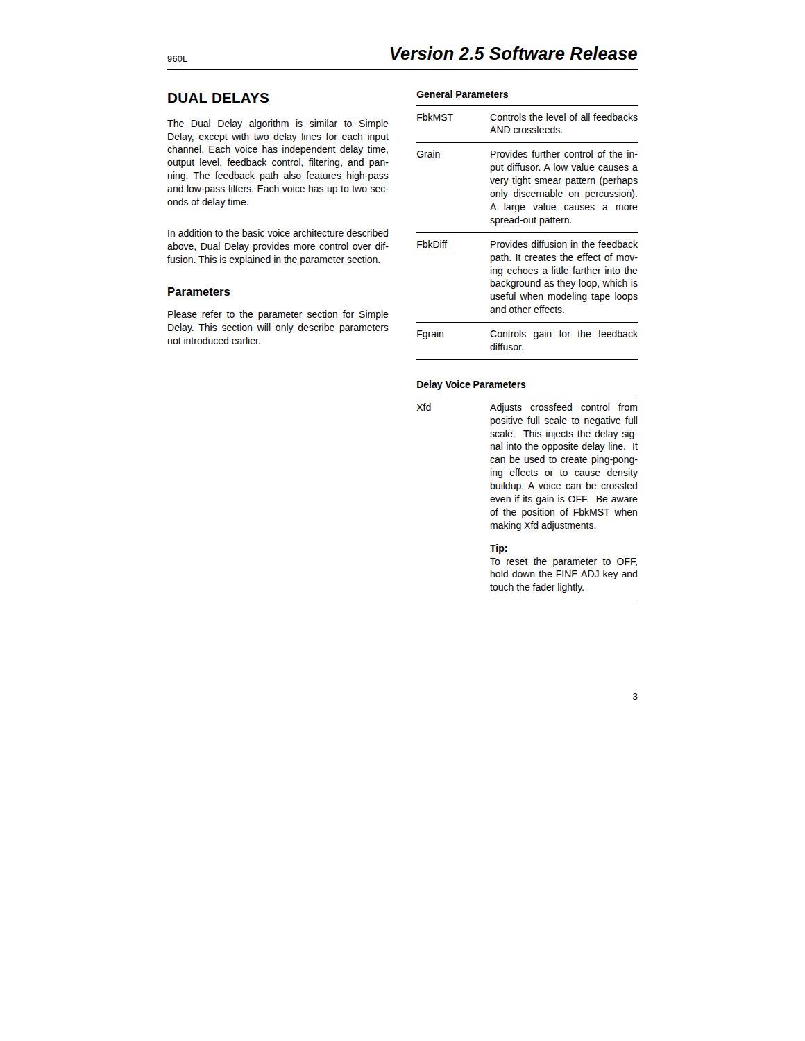960L
Version 2.5 Software Release
DUAL DELAYS
The Dual Delay algorithm is similar to Simple Delay, except with two delay lines for each input channel. Each voice has independent delay time, output level, feedback control, filtering, and panning. The feedback path also features high-pass and low-pass filters. Each voice has up to two seconds of delay time.
In addition to the basic voice architecture described above, Dual Delay provides more control over diffusion. This is explained in the parameter section.
Parameters
Please refer to the parameter section for Simple Delay. This section will only describe parameters not introduced earlier.
General Parameters
| FbkMST | Controls the level of all feedbacks AND crossfeeds. |
| Grain | Provides further control of the input diffusor. A low value causes a very tight smear pattern (perhaps only discernable on percussion). A large value causes a more spread-out pattern. |
| FbkDiff | Provides diffusion in the feedback path. It creates the effect of moving echoes a little farther into the background as they loop, which is useful when modeling tape loops and other effects. |
| Fgrain | Controls gain for the feedback diffusor. |
Delay Voice Parameters
| Xfd | Adjusts crossfeed control from positive full scale to negative full scale. This injects the delay signal into the opposite delay line. It can be used to create ping-ponging effects or to cause density buildup. A voice can be crossfed even if its gain is OFF. Be aware of the position of FbkMST when making Xfd adjustments. Tip: To reset the parameter to OFF, hold down the FINE ADJ key and touch the fader lightly. |
3